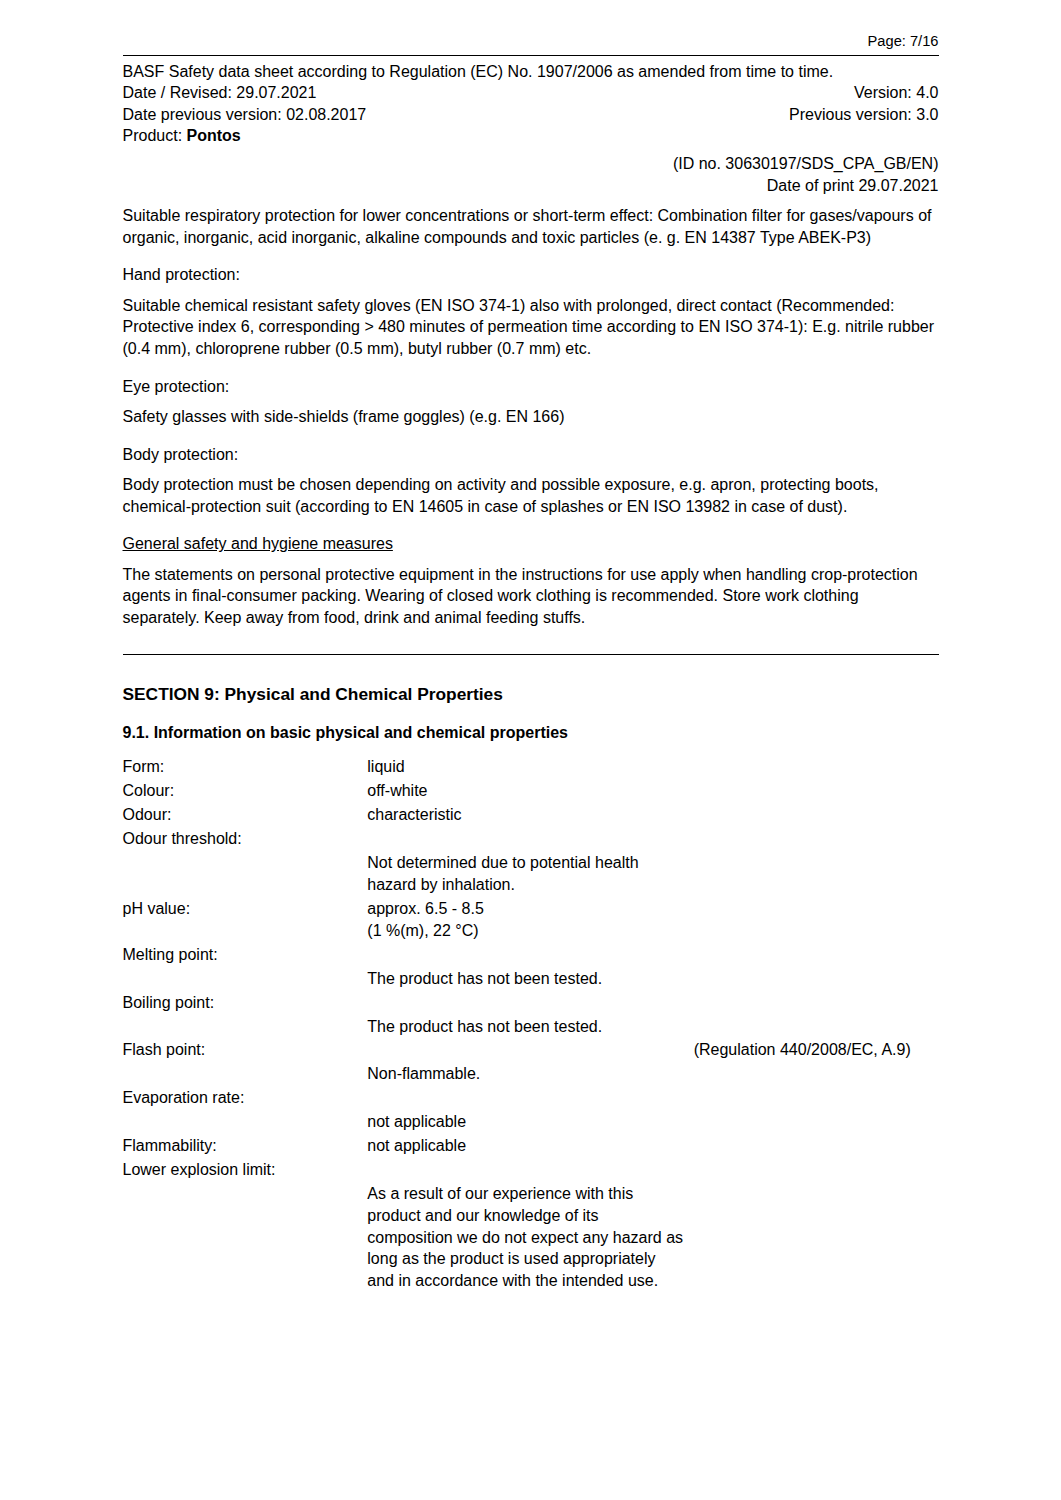Page: 7/16
BASF Safety data sheet according to Regulation (EC) No. 1907/2006 as amended from time to time.
Date / Revised: 29.07.2021 Version: 4.0
Date previous version: 02.08.2017 Previous version: 3.0
Product: Pontos
(ID no. 30630197/SDS_CPA_GB/EN)
Date of print 29.07.2021
Suitable respiratory protection for lower concentrations or short-term effect: Combination filter for gases/vapours of organic, inorganic, acid inorganic, alkaline compounds and toxic particles (e. g. EN 14387 Type ABEK-P3)
Hand protection:
Suitable chemical resistant safety gloves (EN ISO 374-1) also with prolonged, direct contact (Recommended: Protective index 6, corresponding > 480 minutes of permeation time according to EN ISO 374-1): E.g. nitrile rubber (0.4 mm), chloroprene rubber (0.5 mm), butyl rubber (0.7 mm) etc.
Eye protection:
Safety glasses with side-shields (frame goggles) (e.g. EN 166)
Body protection:
Body protection must be chosen depending on activity and possible exposure, e.g. apron, protecting boots, chemical-protection suit (according to EN 14605 in case of splashes or EN ISO 13982 in case of dust).
General safety and hygiene measures
The statements on personal protective equipment in the instructions for use apply when handling crop-protection agents in final-consumer packing. Wearing of closed work clothing is recommended. Store work clothing separately. Keep away from food, drink and animal feeding stuffs.
SECTION 9: Physical and Chemical Properties
9.1. Information on basic physical and chemical properties
| Form: | liquid | |
| Colour: | off-white | |
| Odour: | characteristic | |
| Odour threshold: | | |
| | Not determined due to potential health hazard by inhalation. | |
| pH value: | approx. 6.5 - 8.5 (1 %(m), 22 °C) | |
| Melting point: | | |
| | The product has not been tested. | |
| Boiling point: | | |
| | The product has not been tested. | |
| Flash point: | | (Regulation 440/2008/EC, A.9) |
| | Non-flammable. | |
| Evaporation rate: | | |
| | not applicable | |
| Flammability: | not applicable | |
| Lower explosion limit: | | |
| | As a result of our experience with this product and our knowledge of its composition we do not expect any hazard as long as the product is used appropriately and in accordance with the intended use. | |